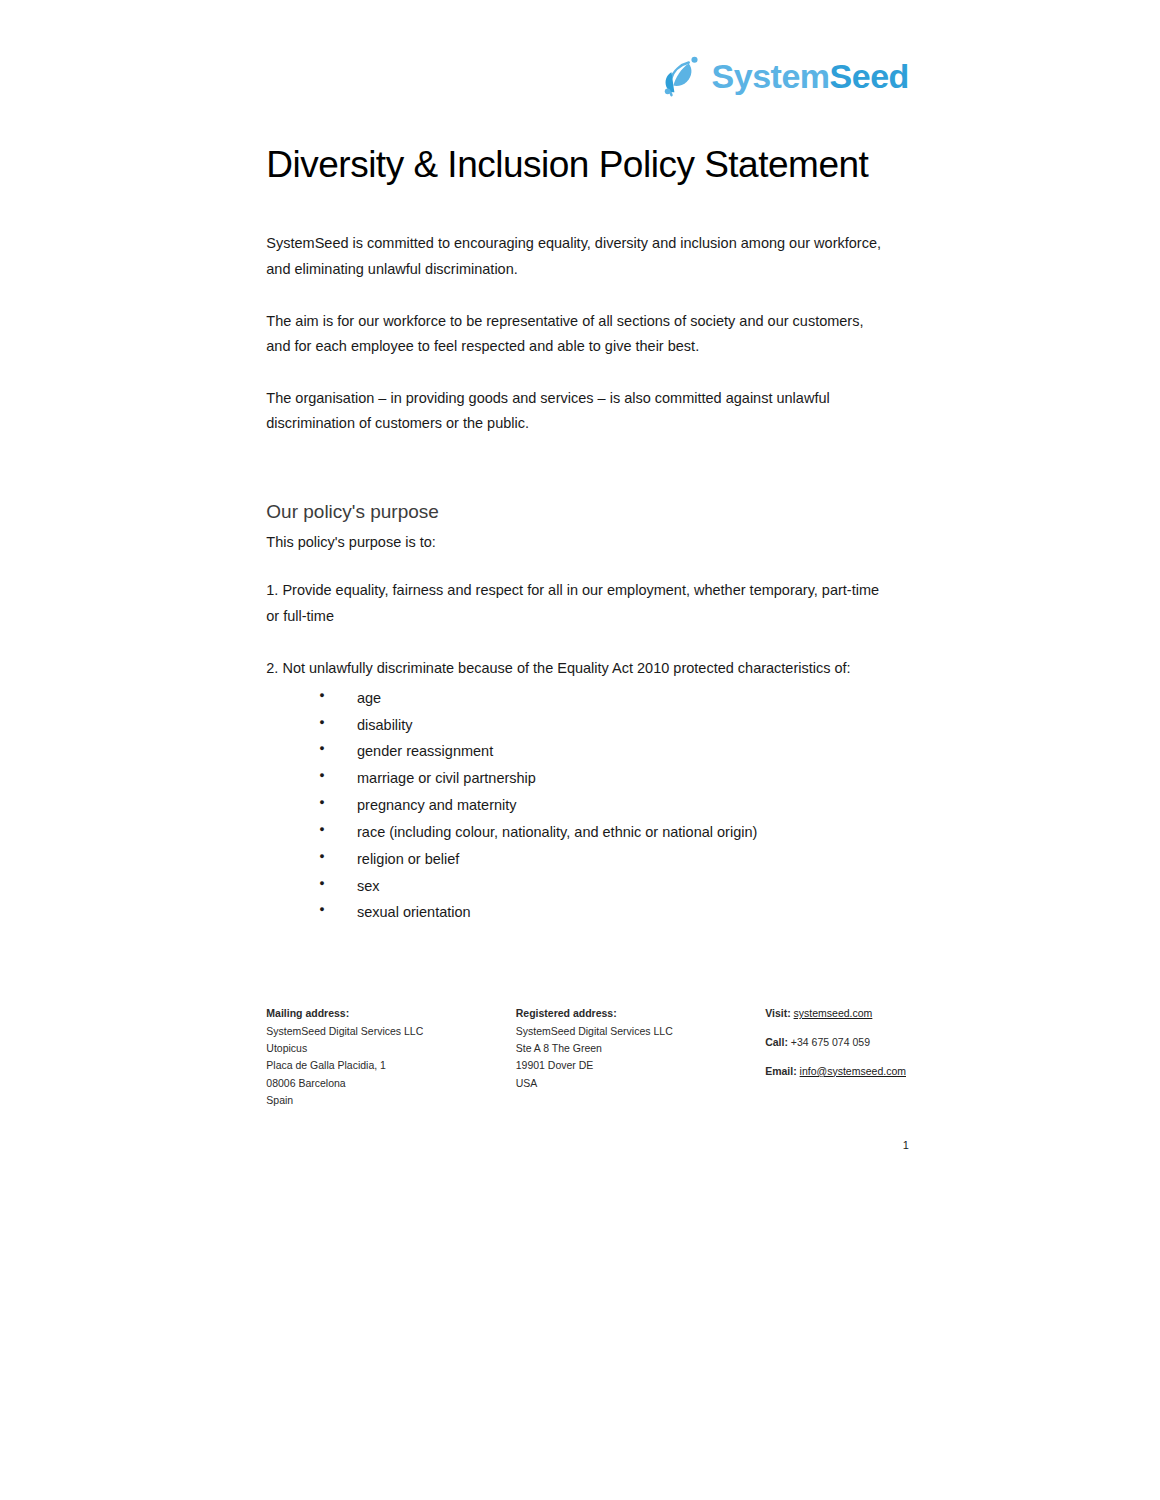System Seed
Diversity & Inclusion Policy Statement
SystemSeed is committed to encouraging equality, diversity and inclusion among our workforce, and eliminating unlawful discrimination.
The aim is for our workforce to be representative of all sections of society and our customers, and for each employee to feel respected and able to give their best.
The organisation – in providing goods and services – is also committed against unlawful discrimination of customers or the public.
Our policy's purpose
This policy's purpose is to:
1. Provide equality, fairness and respect for all in our employment, whether temporary, part-time or full-time
2. Not unlawfully discriminate because of the Equality Act 2010 protected characteristics of:
age
disability
gender reassignment
marriage or civil partnership
pregnancy and maternity
race (including colour, nationality, and ethnic or national origin)
religion or belief
sex
sexual orientation
Mailing address:
SystemSeed Digital Services LLC
Utopicus
Placa de Galla Placidia, 1
08006 Barcelona
Spain
Registered address:
SystemSeed Digital Services LLC
Ste A 8 The Green
19901 Dover DE
USA
Visit: systemseed.com
Call: +34 675 074 059
Email: info@systemseed.com
1